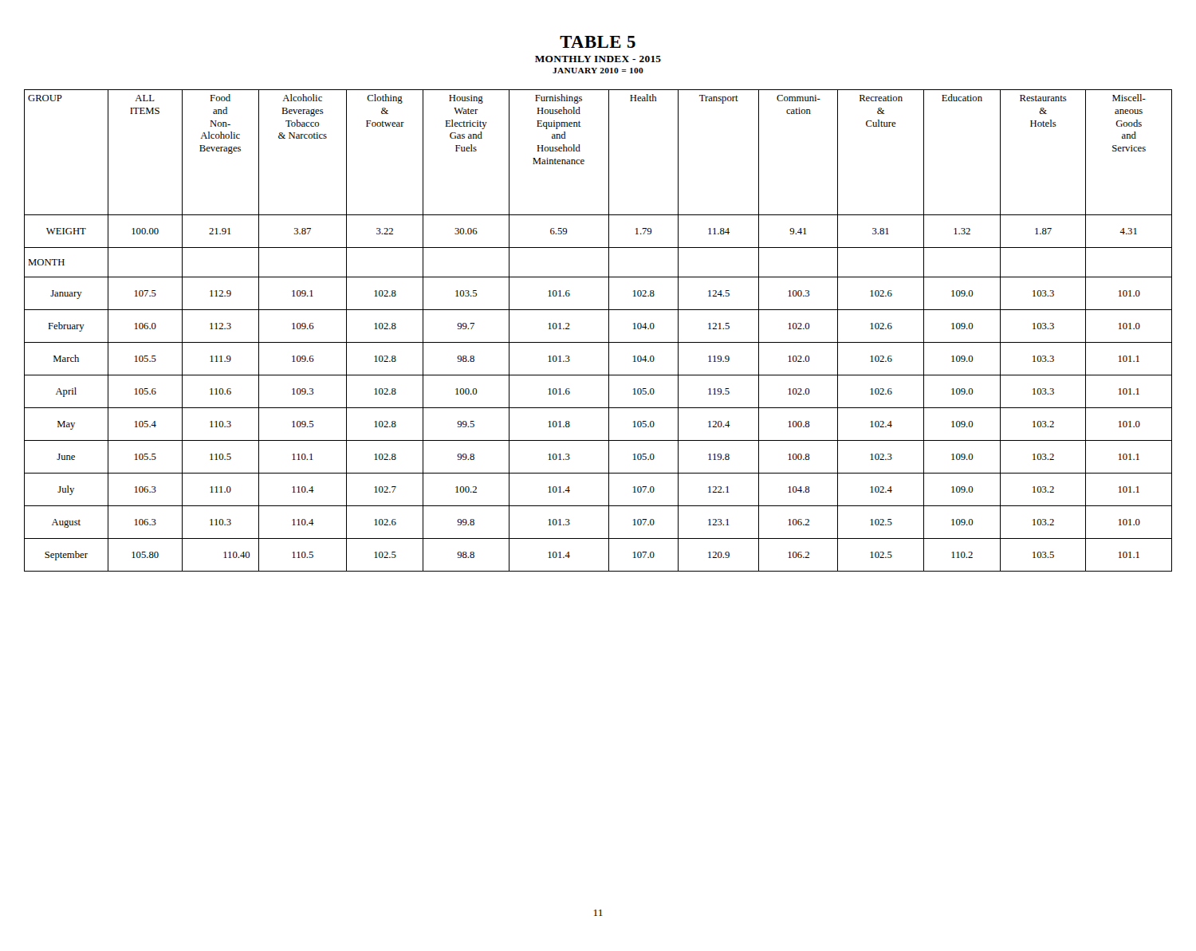TABLE 5
MONTHLY INDEX - 2015
JANUARY 2010 = 100
| GROUP | ALL ITEMS | Food and Non- Alcoholic Beverages | Alcoholic Beverages Tobacco & Narcotics | Clothing & Footwear | Housing Water Electricity Gas and Fuels | Furnishings Household Equipment and Household Maintenance | Health | Transport | Communi- cation | Recreation & Culture | Education | Restaurants & Hotels | Miscell- aneous Goods and Services |
| --- | --- | --- | --- | --- | --- | --- | --- | --- | --- | --- | --- | --- | --- |
| WEIGHT | 100.00 | 21.91 | 3.87 | 3.22 | 30.06 | 6.59 | 1.79 | 11.84 | 9.41 | 3.81 | 1.32 | 1.87 | 4.31 |
| MONTH | | | | | | | | | | | | | |
| January | 107.5 | 112.9 | 109.1 | 102.8 | 103.5 | 101.6 | 102.8 | 124.5 | 100.3 | 102.6 | 109.0 | 103.3 | 101.0 |
| February | 106.0 | 112.3 | 109.6 | 102.8 | 99.7 | 101.2 | 104.0 | 121.5 | 102.0 | 102.6 | 109.0 | 103.3 | 101.0 |
| March | 105.5 | 111.9 | 109.6 | 102.8 | 98.8 | 101.3 | 104.0 | 119.9 | 102.0 | 102.6 | 109.0 | 103.3 | 101.1 |
| April | 105.6 | 110.6 | 109.3 | 102.8 | 100.0 | 101.6 | 105.0 | 119.5 | 102.0 | 102.6 | 109.0 | 103.3 | 101.1 |
| May | 105.4 | 110.3 | 109.5 | 102.8 | 99.5 | 101.8 | 105.0 | 120.4 | 100.8 | 102.4 | 109.0 | 103.2 | 101.0 |
| June | 105.5 | 110.5 | 110.1 | 102.8 | 99.8 | 101.3 | 105.0 | 119.8 | 100.8 | 102.3 | 109.0 | 103.2 | 101.1 |
| July | 106.3 | 111.0 | 110.4 | 102.7 | 100.2 | 101.4 | 107.0 | 122.1 | 104.8 | 102.4 | 109.0 | 103.2 | 101.1 |
| August | 106.3 | 110.3 | 110.4 | 102.6 | 99.8 | 101.3 | 107.0 | 123.1 | 106.2 | 102.5 | 109.0 | 103.2 | 101.0 |
| September | 105.80 | 110.40 | 110.5 | 102.5 | 98.8 | 101.4 | 107.0 | 120.9 | 106.2 | 102.5 | 110.2 | 103.5 | 101.1 |
11